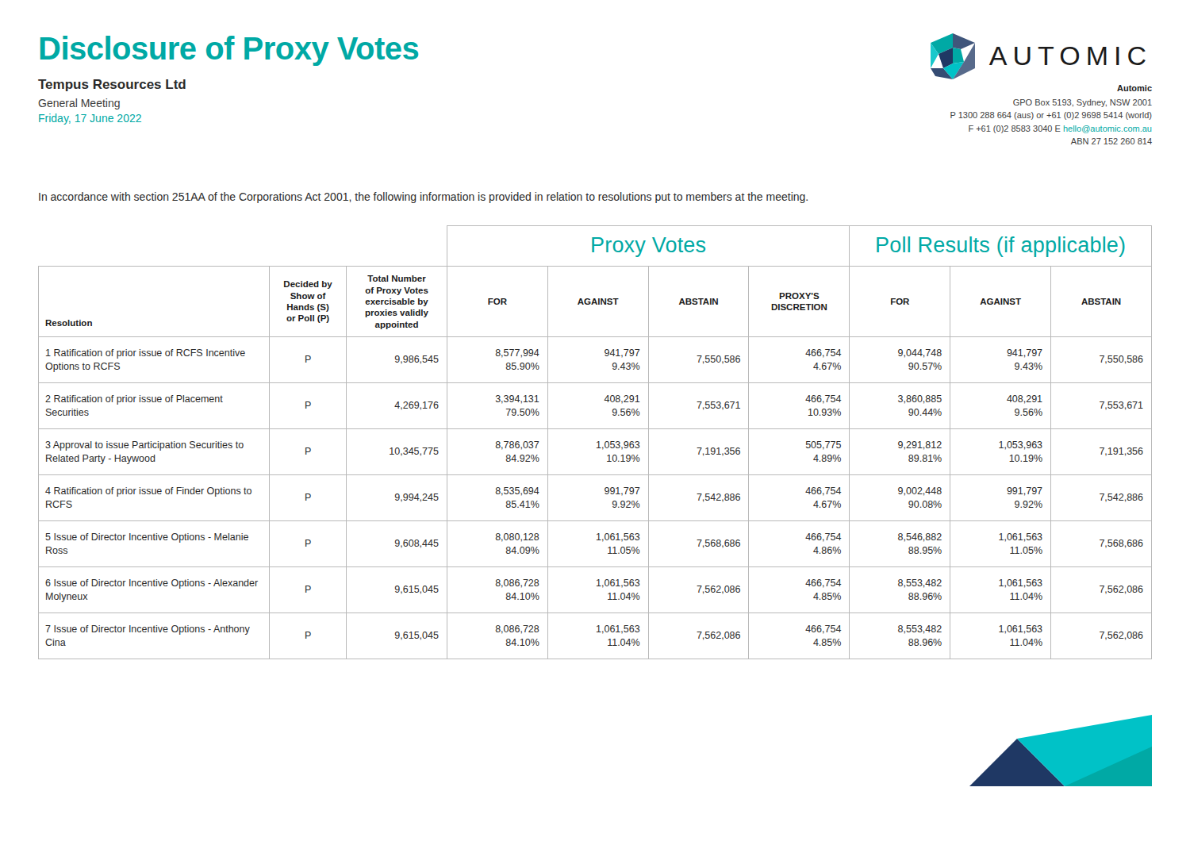Disclosure of Proxy Votes
Tempus Resources Ltd
General Meeting
Friday, 17 June 2022
AUTOMIC
Automic
GPO Box 5193, Sydney, NSW 2001
P 1300 288 664 (aus) or +61 (0)2 9698 5414 (world)
F +61 (0)2 8583 3040 E hello@automic.com.au
ABN 27 152 260 814
In accordance with section 251AA of the Corporations Act 2001, the following information is provided in relation to resolutions put to members at the meeting.
Proxy votes and poll results for each resolution
| | Proxy Votes | Poll Results (if applicable) |
| --- | --- | --- |
| Resolution | Decided by Show of Hands (S) or Poll (P) | Total Number of Proxy Votes exercisable by proxies validly appointed | FOR | AGAINST | ABSTAIN | PROXY'S DISCRETION | FOR | AGAINST | ABSTAIN |
| 1 Ratification of prior issue of RCFS Incentive Options to RCFS | P | 9,986,545 | 8,577,994 85.90% | 941,797 9.43% | 7,550,586 | 466,754 4.67% | 9,044,748 90.57% | 941,797 9.43% | 7,550,586 |
| 2 Ratification of prior issue of Placement Securities | P | 4,269,176 | 3,394,131 79.50% | 408,291 9.56% | 7,553,671 | 466,754 10.93% | 3,860,885 90.44% | 408,291 9.56% | 7,553,671 |
| 3 Approval to issue Participation Securities to Related Party - Haywood | P | 10,345,775 | 8,786,037 84.92% | 1,053,963 10.19% | 7,191,356 | 505,775 4.89% | 9,291,812 89.81% | 1,053,963 10.19% | 7,191,356 |
| 4 Ratification of prior issue of Finder Options to RCFS | P | 9,994,245 | 8,535,694 85.41% | 991,797 9.92% | 7,542,886 | 466,754 4.67% | 9,002,448 90.08% | 991,797 9.92% | 7,542,886 |
| 5 Issue of Director Incentive Options - Melanie Ross | P | 9,608,445 | 8,080,128 84.09% | 1,061,563 11.05% | 7,568,686 | 466,754 4.86% | 8,546,882 88.95% | 1,061,563 11.05% | 7,568,686 |
| 6 Issue of Director Incentive Options - Alexander Molyneux | P | 9,615,045 | 8,086,728 84.10% | 1,061,563 11.04% | 7,562,086 | 466,754 4.85% | 8,553,482 88.96% | 1,061,563 11.04% | 7,562,086 |
| 7 Issue of Director Incentive Options - Anthony Cina | P | 9,615,045 | 8,086,728 84.10% | 1,061,563 11.04% | 7,562,086 | 466,754 4.85% | 8,553,482 88.96% | 1,061,563 11.04% | 7,562,086 |